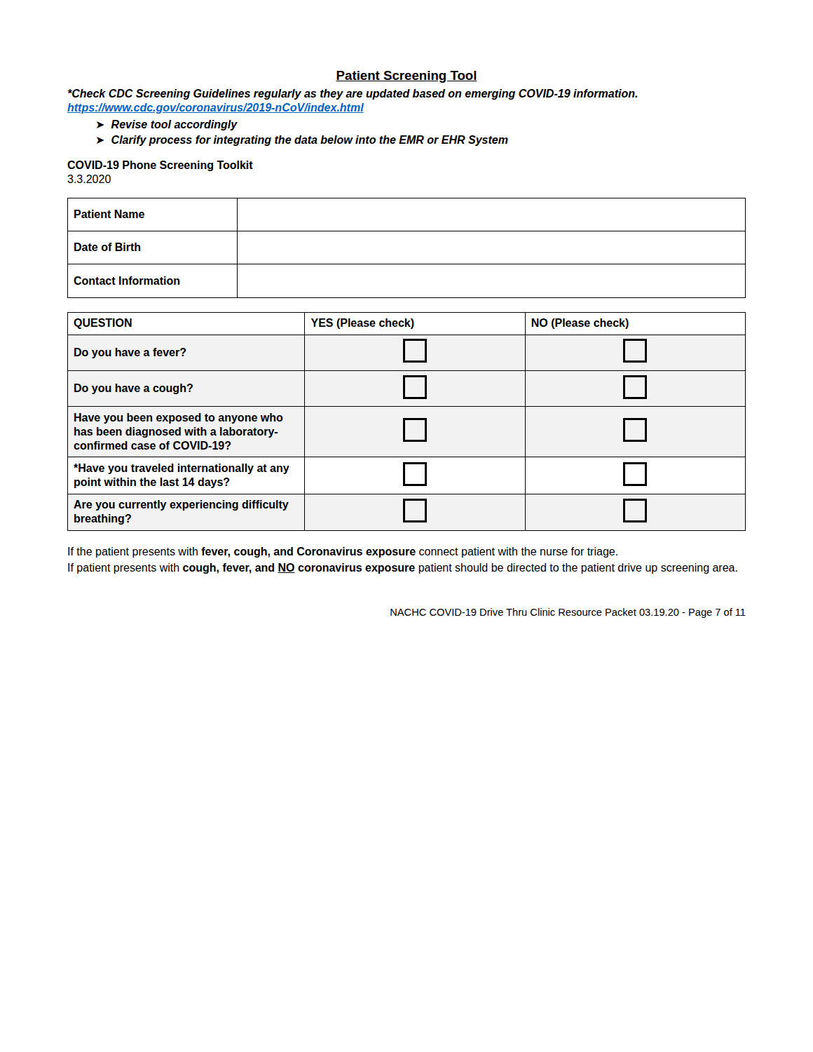Patient Screening Tool
*Check CDC Screening Guidelines regularly as they are updated based on emerging COVID-19 information. https://www.cdc.gov/coronavirus/2019-nCoV/index.html
Revise tool accordingly
Clarify process for integrating the data below into the EMR or EHR System
COVID-19 Phone Screening Toolkit
3.3.2020
| Patient Name | |
| Date of Birth | |
| Contact Information | |
| QUESTION | YES (Please check) | NO (Please check) |
| --- | --- | --- |
| Do you have a fever? | | |
| Do you have a cough? | | |
| Have you been exposed to anyone who has been diagnosed with a laboratory-confirmed case of COVID-19? | | |
| *Have you traveled internationally at any point within the last 14 days? | | |
| Are you currently experiencing difficulty breathing? | | |
If the patient presents with fever, cough, and Coronavirus exposure connect patient with the nurse for triage.
If patient presents with cough, fever, and NO coronavirus exposure patient should be directed to the patient drive up screening area.
NACHC COVID-19 Drive Thru Clinic Resource Packet 03.19.20 - Page 7 of 11